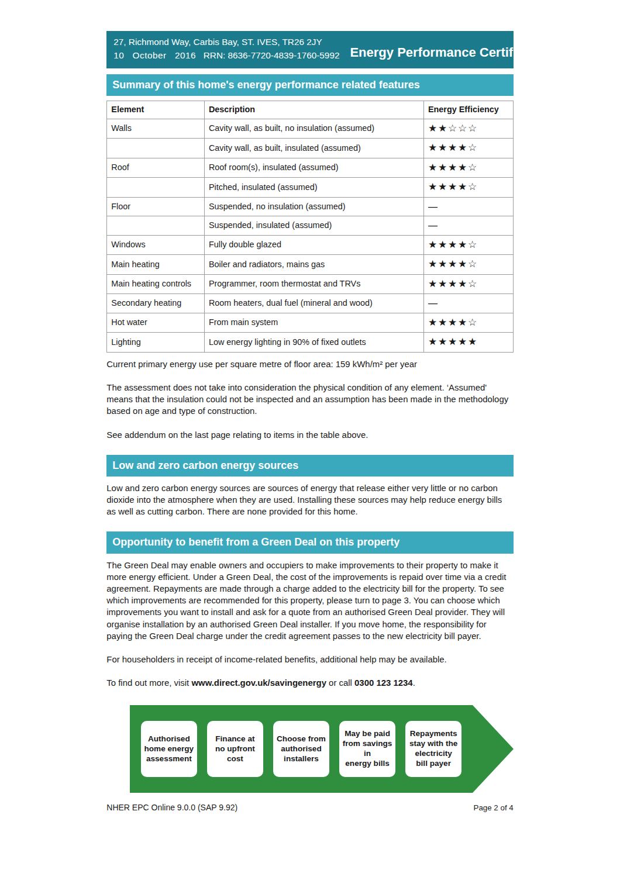27, Richmond Way, Carbis Bay, ST. IVES, TR26 2JY
10 October 2016 RRN: 8636-7720-4839-1760-5992
Energy Performance Certificate
Summary of this home's energy performance related features
| Element | Description | Energy Efficiency |
| --- | --- | --- |
| Walls | Cavity wall, as built, no insulation (assumed) | ★★☆☆☆ |
| | Cavity wall, as built, insulated (assumed) | ★★★★☆ |
| Roof | Roof room(s), insulated (assumed) | ★★★★☆ |
| | Pitched, insulated (assumed) | ★★★★☆ |
| Floor | Suspended, no insulation (assumed) | — |
| | Suspended, insulated (assumed) | — |
| Windows | Fully double glazed | ★★★★☆ |
| Main heating | Boiler and radiators, mains gas | ★★★★☆ |
| Main heating controls | Programmer, room thermostat and TRVs | ★★★★☆ |
| Secondary heating | Room heaters, dual fuel (mineral and wood) | — |
| Hot water | From main system | ★★★★☆ |
| Lighting | Low energy lighting in 90% of fixed outlets | ★★★★★ |
Current primary energy use per square metre of floor area: 159 kWh/m² per year
The assessment does not take into consideration the physical condition of any element. ‘Assumed' means that the insulation could not be inspected and an assumption has been made in the methodology based on age and type of construction.
See addendum on the last page relating to items in the table above.
Low and zero carbon energy sources
Low and zero carbon energy sources are sources of energy that release either very little or no carbon dioxide into the atmosphere when they are used. Installing these sources may help reduce energy bills as well as cutting carbon. There are none provided for this home.
Opportunity to benefit from a Green Deal on this property
The Green Deal may enable owners and occupiers to make improvements to their property to make it more energy efficient. Under a Green Deal, the cost of the improvements is repaid over time via a credit agreement. Repayments are made through a charge added to the electricity bill for the property. To see which improvements are recommended for this property, please turn to page 3. You can choose which improvements you want to install and ask for a quote from an authorised Green Deal provider. They will organise installation by an authorised Green Deal installer. If you move home, the responsibility for paying the Green Deal charge under the credit agreement passes to the new electricity bill payer.
For householders in receipt of income-related benefits, additional help may be available.
To find out more, visit www.direct.gov.uk/savingenergy or call 0300 123 1234.
Authorised
home energy
assessment
Finance at
no upfront
cost
Choose from
authorised
installers
May be paid
from savings in
energy bills
Repayments
stay with the
electricity
bill payer
NHER EPC Online 9.0.0 (SAP 9.92)
Page 2 of 4